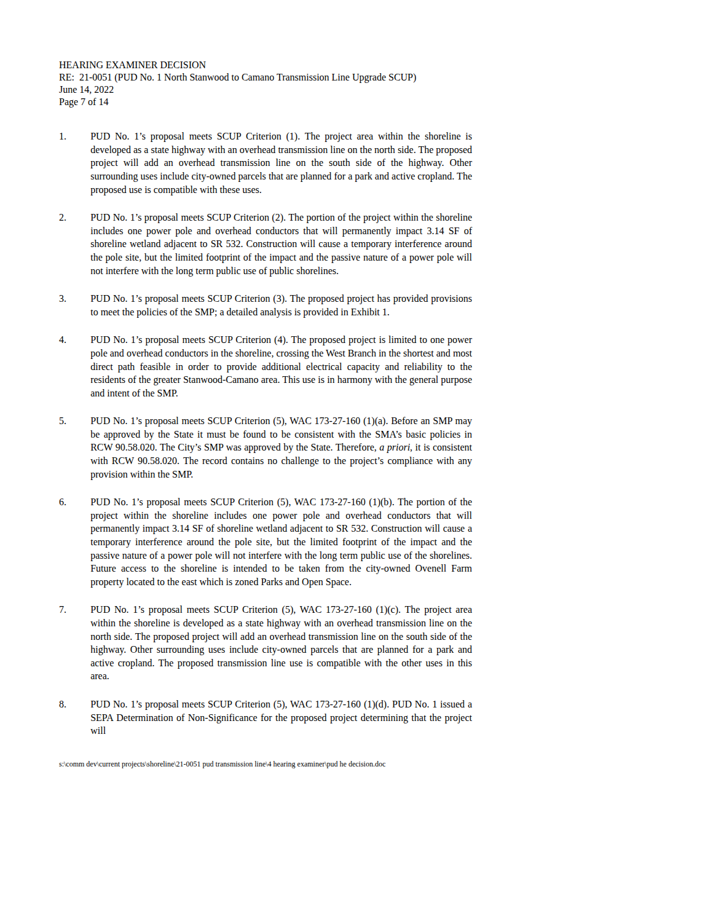HEARING EXAMINER DECISION
RE: 21-0051 (PUD No. 1 North Stanwood to Camano Transmission Line Upgrade SCUP)
June 14, 2022
Page 7 of 14
PUD No. 1’s proposal meets SCUP Criterion (1). The project area within the shoreline is developed as a state highway with an overhead transmission line on the north side. The proposed project will add an overhead transmission line on the south side of the highway. Other surrounding uses include city-owned parcels that are planned for a park and active cropland. The proposed use is compatible with these uses.
PUD No. 1’s proposal meets SCUP Criterion (2). The portion of the project within the shoreline includes one power pole and overhead conductors that will permanently impact 3.14 SF of shoreline wetland adjacent to SR 532. Construction will cause a temporary interference around the pole site, but the limited footprint of the impact and the passive nature of a power pole will not interfere with the long term public use of public shorelines.
PUD No. 1’s proposal meets SCUP Criterion (3). The proposed project has provided provisions to meet the policies of the SMP; a detailed analysis is provided in Exhibit 1.
PUD No. 1’s proposal meets SCUP Criterion (4). The proposed project is limited to one power pole and overhead conductors in the shoreline, crossing the West Branch in the shortest and most direct path feasible in order to provide additional electrical capacity and reliability to the residents of the greater Stanwood-Camano area. This use is in harmony with the general purpose and intent of the SMP.
PUD No. 1’s proposal meets SCUP Criterion (5), WAC 173-27-160 (1)(a). Before an SMP may be approved by the State it must be found to be consistent with the SMA’s basic policies in RCW 90.58.020. The City’s SMP was approved by the State. Therefore, a priori, it is consistent with RCW 90.58.020. The record contains no challenge to the project’s compliance with any provision within the SMP.
PUD No. 1’s proposal meets SCUP Criterion (5), WAC 173-27-160 (1)(b). The portion of the project within the shoreline includes one power pole and overhead conductors that will permanently impact 3.14 SF of shoreline wetland adjacent to SR 532. Construction will cause a temporary interference around the pole site, but the limited footprint of the impact and the passive nature of a power pole will not interfere with the long term public use of the shorelines. Future access to the shoreline is intended to be taken from the city-owned Ovenell Farm property located to the east which is zoned Parks and Open Space.
PUD No. 1’s proposal meets SCUP Criterion (5), WAC 173-27-160 (1)(c). The project area within the shoreline is developed as a state highway with an overhead transmission line on the north side. The proposed project will add an overhead transmission line on the south side of the highway. Other surrounding uses include city-owned parcels that are planned for a park and active cropland. The proposed transmission line use is compatible with the other uses in this area.
PUD No. 1’s proposal meets SCUP Criterion (5), WAC 173-27-160 (1)(d). PUD No. 1 issued a SEPA Determination of Non-Significance for the proposed project determining that the project will
s:\comm dev\current projects\shoreline\21-0051 pud transmission line\4 hearing examiner\pud he decision.doc